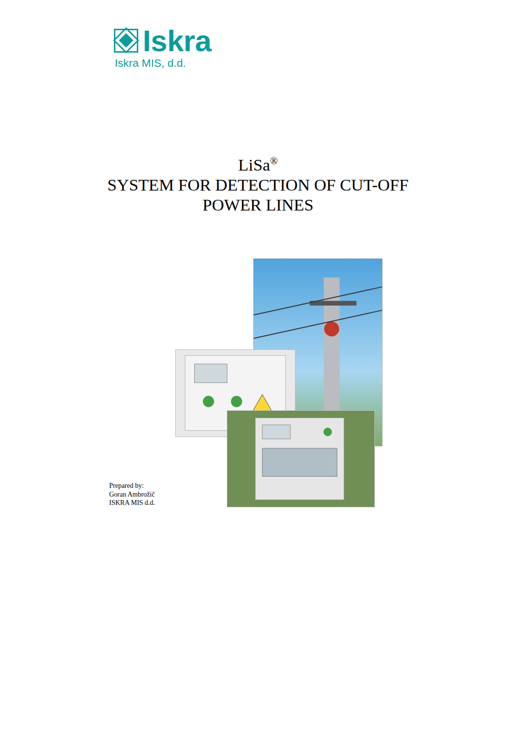Iskra
Iskra MIS, d.d.
LiSa®
System for detection of cut-off
power lines
Lineman installing equipment on a power line pole
LiSa control cabinet, closed
LiSa control cabinet, open, mounted on pole
Prepared by:
Goran Ambrožič
ISKRA MIS d.d.